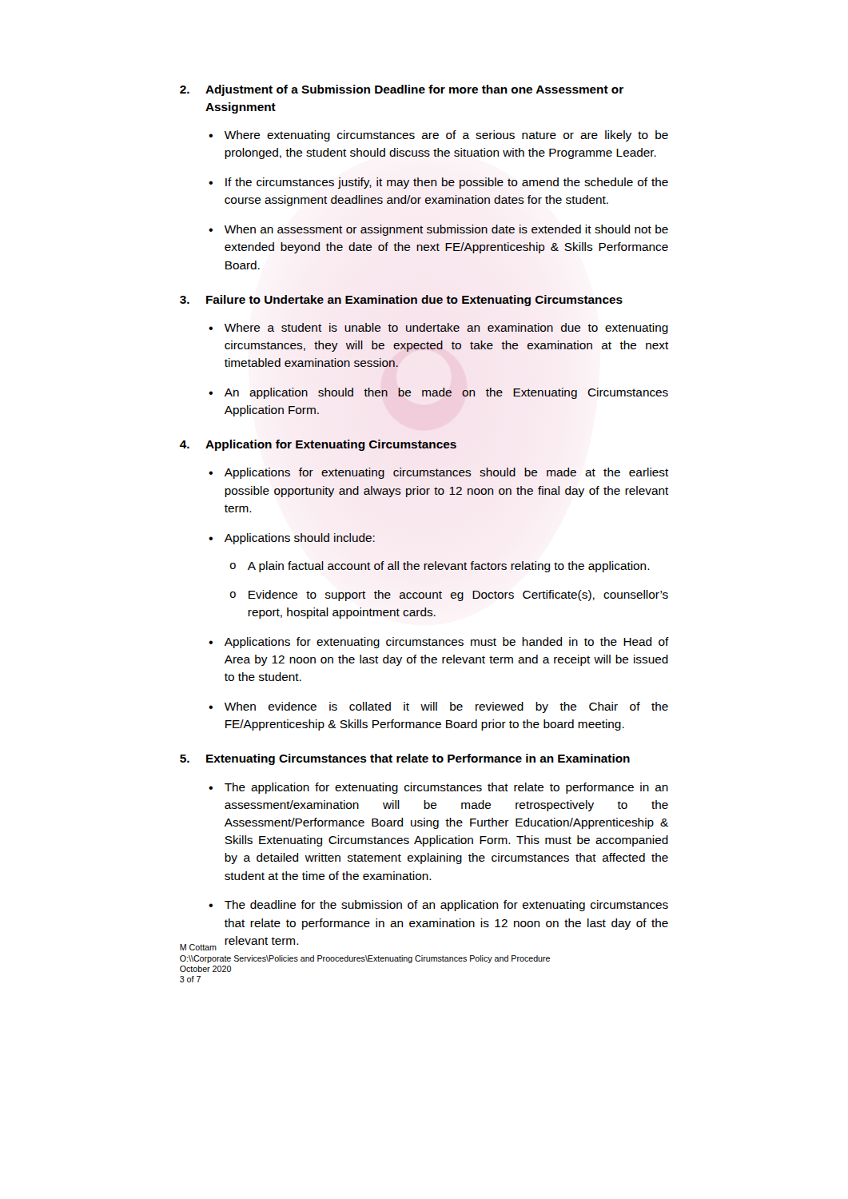2. Adjustment of a Submission Deadline for more than one Assessment or Assignment
Where extenuating circumstances are of a serious nature or are likely to be prolonged, the student should discuss the situation with the Programme Leader.
If the circumstances justify, it may then be possible to amend the schedule of the course assignment deadlines and/or examination dates for the student.
When an assessment or assignment submission date is extended it should not be extended beyond the date of the next FE/Apprenticeship & Skills Performance Board.
3. Failure to Undertake an Examination due to Extenuating Circumstances
Where a student is unable to undertake an examination due to extenuating circumstances, they will be expected to take the examination at the next timetabled examination session.
An application should then be made on the Extenuating Circumstances Application Form.
4. Application for Extenuating Circumstances
Applications for extenuating circumstances should be made at the earliest possible opportunity and always prior to 12 noon on the final day of the relevant term.
Applications should include:
A plain factual account of all the relevant factors relating to the application.
Evidence to support the account eg Doctors Certificate(s), counsellor’s report, hospital appointment cards.
Applications for extenuating circumstances must be handed in to the Head of Area by 12 noon on the last day of the relevant term and a receipt will be issued to the student.
When evidence is collated it will be reviewed by the Chair of the FE/Apprenticeship & Skills Performance Board prior to the board meeting.
5. Extenuating Circumstances that relate to Performance in an Examination
The application for extenuating circumstances that relate to performance in an assessment/examination will be made retrospectively to the Assessment/Performance Board using the Further Education/Apprenticeship & Skills Extenuating Circumstances Application Form. This must be accompanied by a detailed written statement explaining the circumstances that affected the student at the time of the examination.
The deadline for the submission of an application for extenuating circumstances that relate to performance in an examination is 12 noon on the last day of the relevant term.
M Cottam
O:\\Corporate Services\Policies and Proocedures\Extenuating Cirumstances Policy and Procedure
October 2020
3 of 7